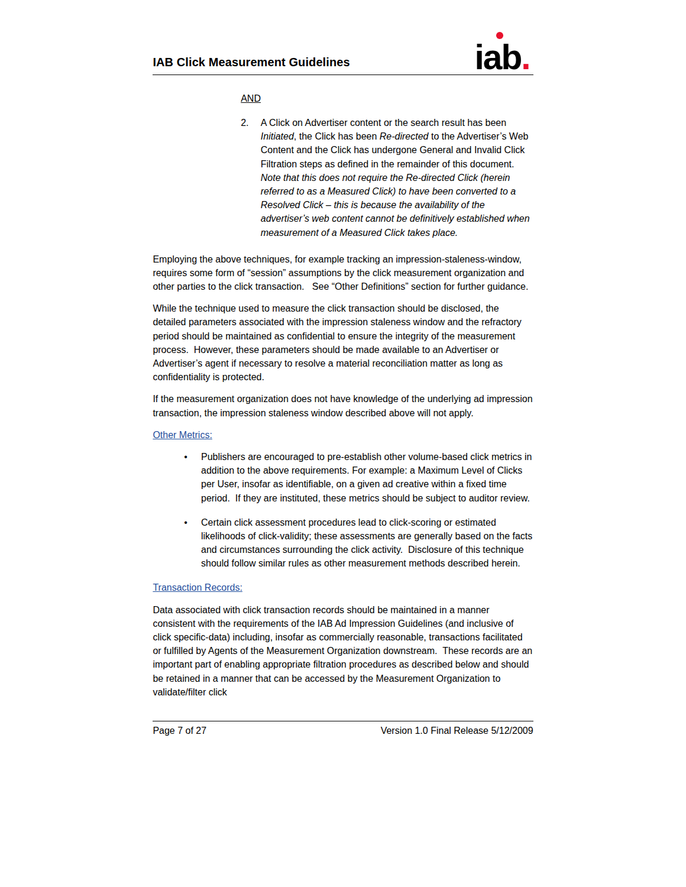IAB Click Measurement Guidelines
iab.
AND
2. A Click on Advertiser content or the search result has been Initiated, the Click has been Re-directed to the Advertiser’s Web Content and the Click has undergone General and Invalid Click Filtration steps as defined in the remainder of this document. Note that this does not require the Re-directed Click (herein referred to as a Measured Click) to have been converted to a Resolved Click – this is because the availability of the advertiser’s web content cannot be definitively established when measurement of a Measured Click takes place.
Employing the above techniques, for example tracking an impression-staleness-window, requires some form of “session” assumptions by the click measurement organization and other parties to the click transaction. See “Other Definitions” section for further guidance.
While the technique used to measure the click transaction should be disclosed, the detailed parameters associated with the impression staleness window and the refractory period should be maintained as confidential to ensure the integrity of the measurement process. However, these parameters should be made available to an Advertiser or Advertiser’s agent if necessary to resolve a material reconciliation matter as long as confidentiality is protected.
If the measurement organization does not have knowledge of the underlying ad impression transaction, the impression staleness window described above will not apply.
Other Metrics:
Publishers are encouraged to pre-establish other volume-based click metrics in addition to the above requirements. For example: a Maximum Level of Clicks per User, insofar as identifiable, on a given ad creative within a fixed time period. If they are instituted, these metrics should be subject to auditor review.
Certain click assessment procedures lead to click-scoring or estimated likelihoods of click-validity; these assessments are generally based on the facts and circumstances surrounding the click activity. Disclosure of this technique should follow similar rules as other measurement methods described herein.
Transaction Records:
Data associated with click transaction records should be maintained in a manner consistent with the requirements of the IAB Ad Impression Guidelines (and inclusive of click specific-data) including, insofar as commercially reasonable, transactions facilitated or fulfilled by Agents of the Measurement Organization downstream. These records are an important part of enabling appropriate filtration procedures as described below and should be retained in a manner that can be accessed by the Measurement Organization to validate/filter click
Page 7 of 27 Version 1.0 Final Release 5/12/2009